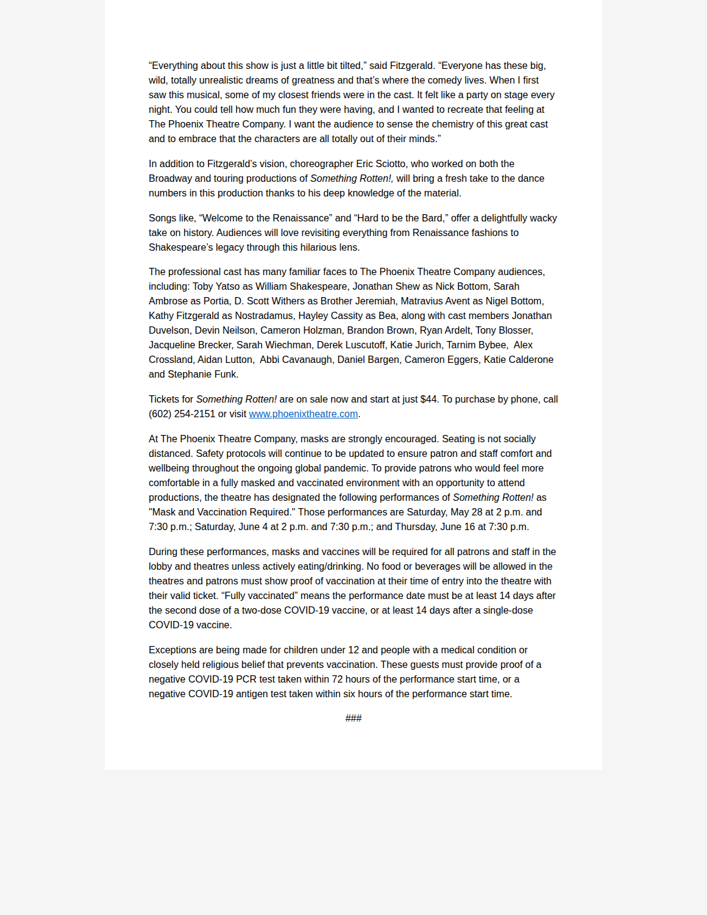“Everything about this show is just a little bit tilted,” said Fitzgerald. “Everyone has these big, wild, totally unrealistic dreams of greatness and that’s where the comedy lives. When I first saw this musical, some of my closest friends were in the cast. It felt like a party on stage every night. You could tell how much fun they were having, and I wanted to recreate that feeling at The Phoenix Theatre Company. I want the audience to sense the chemistry of this great cast and to embrace that the characters are all totally out of their minds.”
In addition to Fitzgerald’s vision, choreographer Eric Sciotto, who worked on both the Broadway and touring productions of Something Rotten!, will bring a fresh take to the dance numbers in this production thanks to his deep knowledge of the material.
Songs like, “Welcome to the Renaissance” and “Hard to be the Bard,” offer a delightfully wacky take on history. Audiences will love revisiting everything from Renaissance fashions to Shakespeare’s legacy through this hilarious lens.
The professional cast has many familiar faces to The Phoenix Theatre Company audiences, including: Toby Yatso as William Shakespeare, Jonathan Shew as Nick Bottom, Sarah Ambrose as Portia, D. Scott Withers as Brother Jeremiah, Matravius Avent as Nigel Bottom, Kathy Fitzgerald as Nostradamus, Hayley Cassity as Bea, along with cast members Jonathan Duvelson, Devin Neilson, Cameron Holzman, Brandon Brown, Ryan Ardelt, Tony Blosser, Jacqueline Brecker, Sarah Wiechman, Derek Luscutoff, Katie Jurich, Tarnim Bybee, Alex Crossland, Aidan Lutton, Abbi Cavanaugh, Daniel Bargen, Cameron Eggers, Katie Calderone and Stephanie Funk.
Tickets for Something Rotten! are on sale now and start at just $44. To purchase by phone, call (602) 254-2151 or visit www.phoenixtheatre.com.
At The Phoenix Theatre Company, masks are strongly encouraged. Seating is not socially distanced. Safety protocols will continue to be updated to ensure patron and staff comfort and wellbeing throughout the ongoing global pandemic. To provide patrons who would feel more comfortable in a fully masked and vaccinated environment with an opportunity to attend productions, the theatre has designated the following performances of Something Rotten! as "Mask and Vaccination Required." Those performances are Saturday, May 28 at 2 p.m. and 7:30 p.m.; Saturday, June 4 at 2 p.m. and 7:30 p.m.; and Thursday, June 16 at 7:30 p.m.
During these performances, masks and vaccines will be required for all patrons and staff in the lobby and theatres unless actively eating/drinking. No food or beverages will be allowed in the theatres and patrons must show proof of vaccination at their time of entry into the theatre with their valid ticket. “Fully vaccinated” means the performance date must be at least 14 days after the second dose of a two-dose COVID-19 vaccine, or at least 14 days after a single-dose COVID-19 vaccine.
Exceptions are being made for children under 12 and people with a medical condition or closely held religious belief that prevents vaccination. These guests must provide proof of a negative COVID-19 PCR test taken within 72 hours of the performance start time, or a negative COVID-19 antigen test taken within six hours of the performance start time.
###